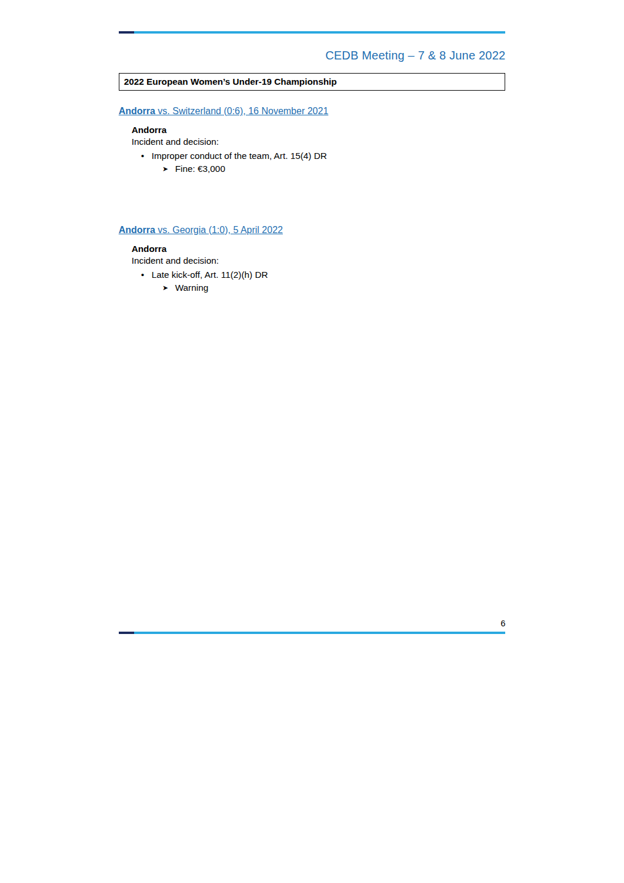CEDB Meeting – 7 & 8 June 2022
2022 European Women’s Under-19 Championship
Andorra vs. Switzerland (0:6), 16 November 2021
Andorra
Incident and decision:
Improper conduct of the team, Art. 15(4) DR
Fine: €3,000
Andorra vs. Georgia (1:0), 5 April 2022
Andorra
Incident and decision:
Late kick-off, Art. 11(2)(h) DR
Warning
6